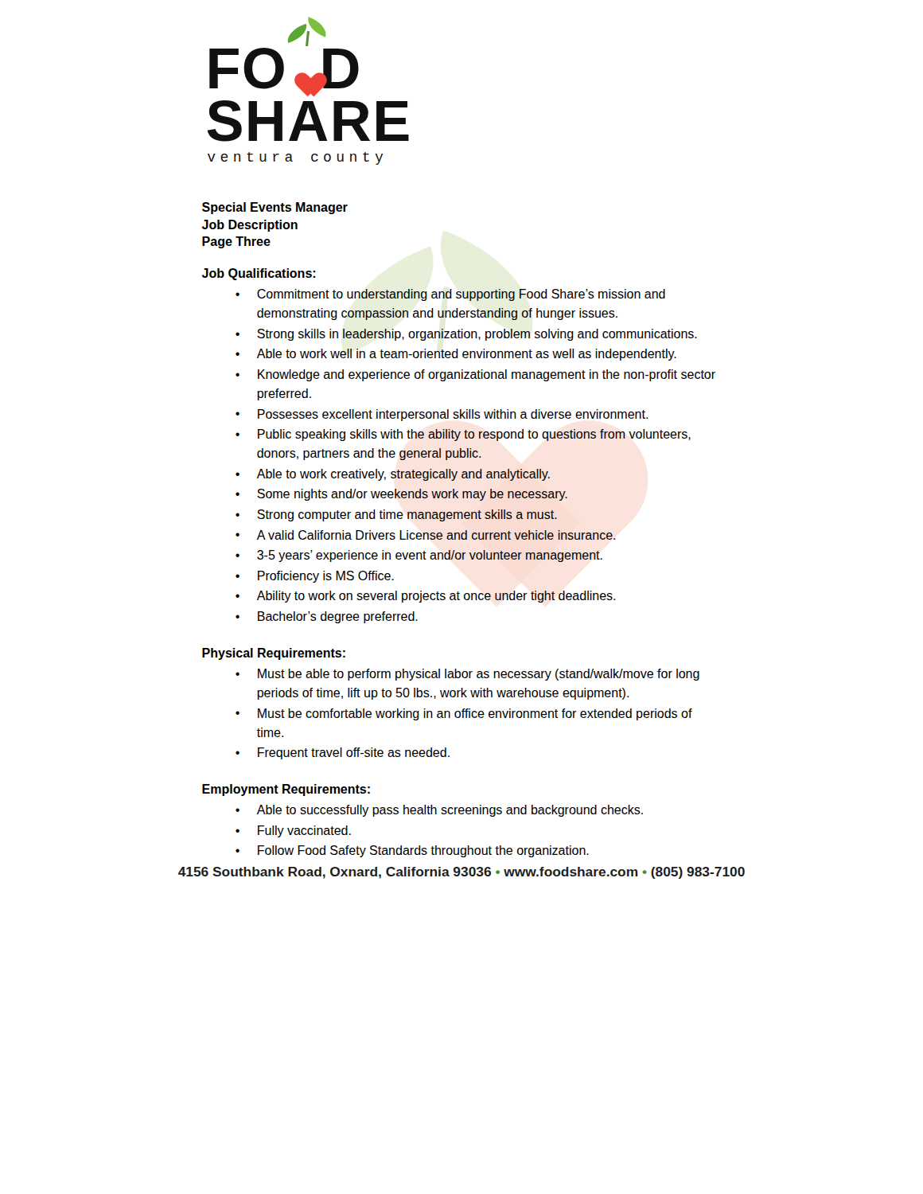FO D
SHARE
ventura county
Special Events Manager
Job Description
Page Three
Job Qualifications:
Commitment to understanding and supporting Food Share’s mission and demonstrating compassion and understanding of hunger issues.
Strong skills in leadership, organization, problem solving and communications.
Able to work well in a team-oriented environment as well as independently.
Knowledge and experience of organizational management in the non-profit sector preferred.
Possesses excellent interpersonal skills within a diverse environment.
Public speaking skills with the ability to respond to questions from volunteers, donors, partners and the general public.
Able to work creatively, strategically and analytically.
Some nights and/or weekends work may be necessary.
Strong computer and time management skills a must.
A valid California Drivers License and current vehicle insurance.
3-5 years’ experience in event and/or volunteer management.
Proficiency is MS Office.
Ability to work on several projects at once under tight deadlines.
Bachelor’s degree preferred.
Physical Requirements:
Must be able to perform physical labor as necessary (stand/walk/move for long periods of time, lift up to 50 lbs., work with warehouse equipment).
Must be comfortable working in an office environment for extended periods of time.
Frequent travel off-site as needed.
Employment Requirements:
Able to successfully pass health screenings and background checks.
Fully vaccinated.
Follow Food Safety Standards throughout the organization.
4156 Southbank Road, Oxnard, California 93036 • www.foodshare.com • (805) 983-7100